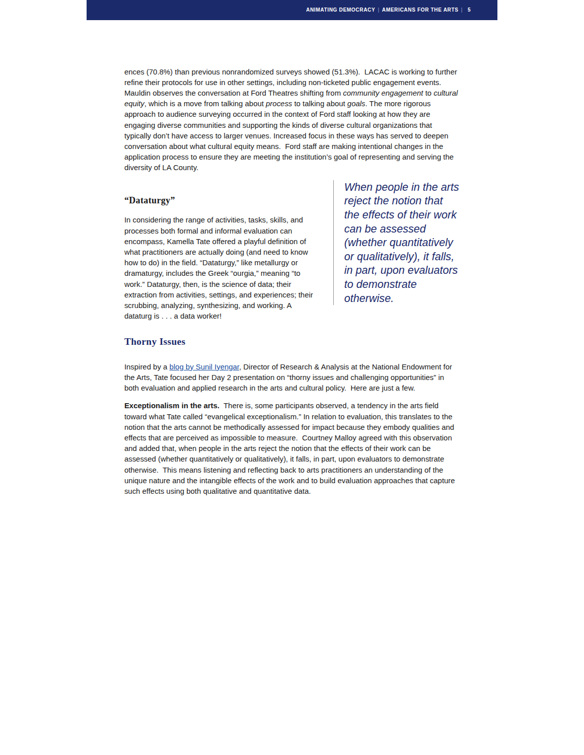ANIMATING DEMOCRACY|AMERICANS FOR THE ARTS|5
ences (70.8%) than previous nonrandomized surveys showed (51.3%). LACAC is working to further refine their protocols for use in other settings, including non-ticketed public engagement events. Mauldin observes the conversation at Ford Theatres shifting from community engagement to cultural equity, which is a move from talking about process to talking about goals. The more rigorous approach to audience surveying occurred in the context of Ford staff looking at how they are engaging diverse communities and supporting the kinds of diverse cultural organizations that typically don’t have access to larger venues. Increased focus in these ways has served to deepen conversation about what cultural equity means. Ford staff are making intentional changes in the application process to ensure they are meeting the institution’s goal of representing and serving the diversity of LA County.
“Dataturgy”
In considering the range of activities, tasks, skills, and processes both formal and informal evaluation can encompass, Kamella Tate offered a playful definition of what practitioners are actually doing (and need to know how to do) in the field. “Dataturgy,” like metallurgy or dramaturgy, includes the Greek “ourgia,” meaning “to work.” Dataturgy, then, is the science of data; their extraction from activities, settings, and experiences; their scrubbing, analyzing, synthesizing, and working. A dataturg is . . . a data worker!
Thorny Issues
When people in the arts reject the notion that the effects of their work can be assessed (whether quantitatively or qualitatively), it falls, in part, upon evaluators to demonstrate otherwise.
Inspired by a blog by Sunil Iyengar, Director of Research & Analysis at the National Endowment for the Arts, Tate focused her Day 2 presentation on “thorny issues and challenging opportunities” in both evaluation and applied research in the arts and cultural policy. Here are just a few.
Exceptionalism in the arts. There is, some participants observed, a tendency in the arts field toward what Tate called “evangelical exceptionalism.” In relation to evaluation, this translates to the notion that the arts cannot be methodically assessed for impact because they embody qualities and effects that are perceived as impossible to measure. Courtney Malloy agreed with this observation and added that, when people in the arts reject the notion that the effects of their work can be assessed (whether quantitatively or qualitatively), it falls, in part, upon evaluators to demonstrate otherwise. This means listening and reflecting back to arts practitioners an understanding of the unique nature and the intangible effects of the work and to build evaluation approaches that capture such effects using both qualitative and quantitative data.